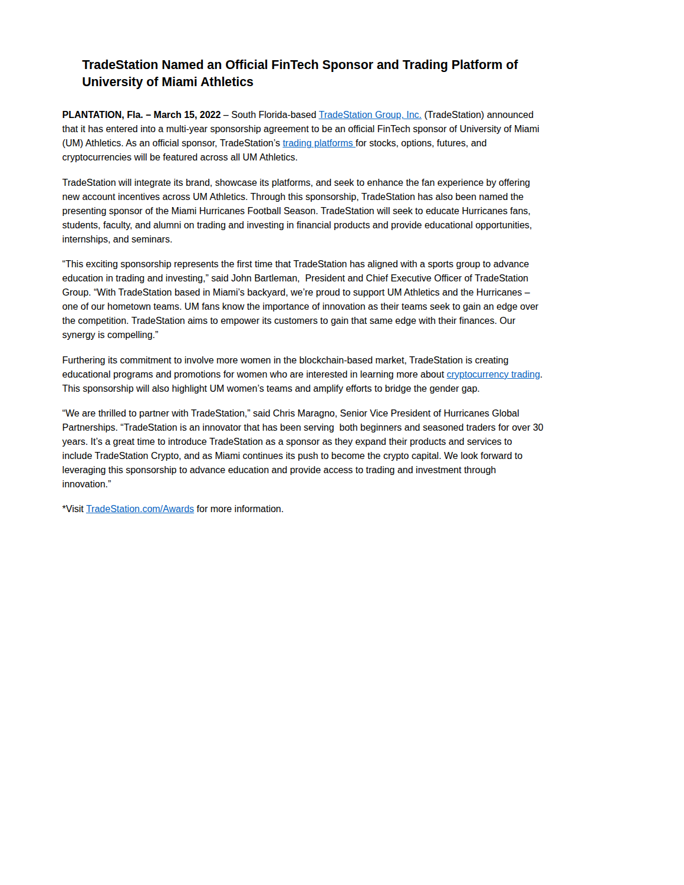TradeStation Named an Official FinTech Sponsor and Trading Platform of University of Miami Athletics
PLANTATION, Fla. – March 15, 2022 – South Florida-based TradeStation Group, Inc. (TradeStation) announced that it has entered into a multi-year sponsorship agreement to be an official FinTech sponsor of University of Miami (UM) Athletics. As an official sponsor, TradeStation’s trading platforms for stocks, options, futures, and cryptocurrencies will be featured across all UM Athletics.
TradeStation will integrate its brand, showcase its platforms, and seek to enhance the fan experience by offering new account incentives across UM Athletics. Through this sponsorship, TradeStation has also been named the presenting sponsor of the Miami Hurricanes Football Season. TradeStation will seek to educate Hurricanes fans, students, faculty, and alumni on trading and investing in financial products and provide educational opportunities, internships, and seminars.
“This exciting sponsorship represents the first time that TradeStation has aligned with a sports group to advance education in trading and investing,” said John Bartleman, President and Chief Executive Officer of TradeStation Group. “With TradeStation based in Miami’s backyard, we’re proud to support UM Athletics and the Hurricanes – one of our hometown teams. UM fans know the importance of innovation as their teams seek to gain an edge over the competition. TradeStation aims to empower its customers to gain that same edge with their finances. Our synergy is compelling.”
Furthering its commitment to involve more women in the blockchain-based market, TradeStation is creating educational programs and promotions for women who are interested in learning more about cryptocurrency trading. This sponsorship will also highlight UM women’s teams and amplify efforts to bridge the gender gap.
“We are thrilled to partner with TradeStation,” said Chris Maragno, Senior Vice President of Hurricanes Global Partnerships. “TradeStation is an innovator that has been serving both beginners and seasoned traders for over 30 years. It’s a great time to introduce TradeStation as a sponsor as they expand their products and services to include TradeStation Crypto, and as Miami continues its push to become the crypto capital. We look forward to leveraging this sponsorship to advance education and provide access to trading and investment through innovation.”
*Visit TradeStation.com/Awards for more information.